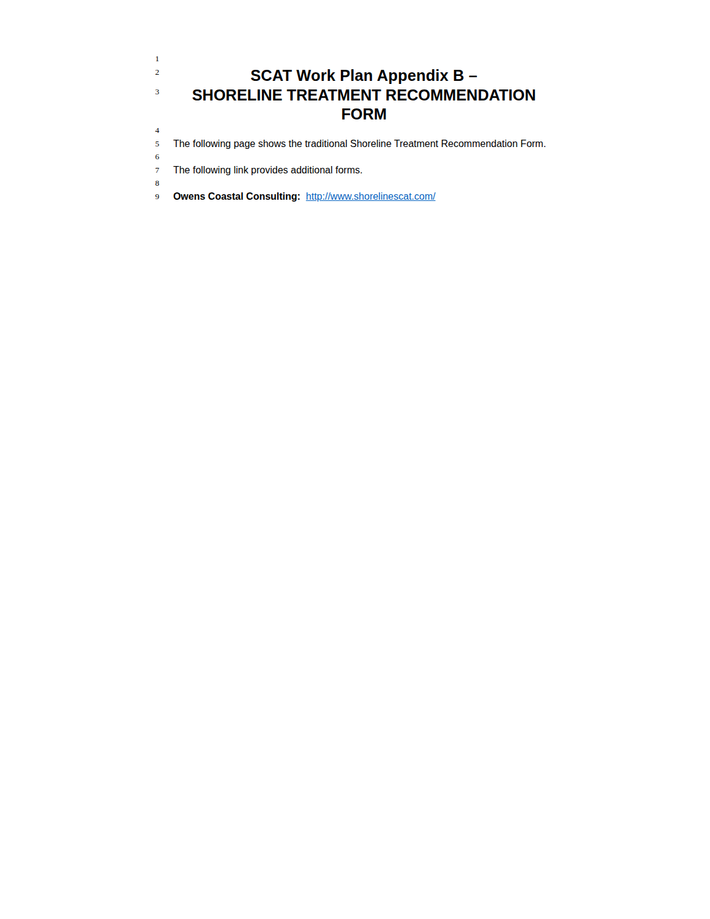1
2
SCAT Work Plan Appendix B –
3
SHORELINE TREATMENT RECOMMENDATION FORM
4
5
The following page shows the traditional Shoreline Treatment Recommendation Form.
6
7
The following link provides additional forms.
8
9
Owens Coastal Consulting: http://www.shorelinescat.com/